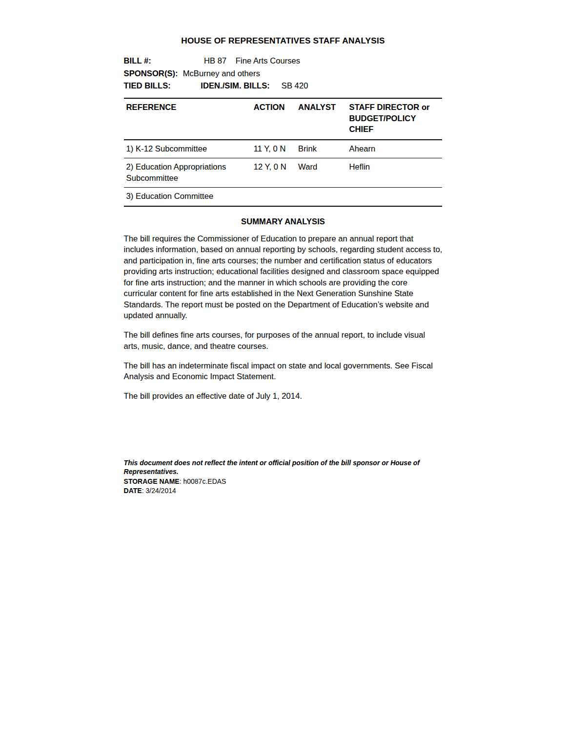HOUSE OF REPRESENTATIVES STAFF ANALYSIS
| BILL #: | HB 87 Fine Arts Courses |
| SPONSOR(S): | McBurney and others |
| TIED BILLS: | IDEN./SIM. BILLS: SB 420 |
| REFERENCE | ACTION | ANALYST | STAFF DIRECTOR or BUDGET/POLICY CHIEF |
| --- | --- | --- | --- |
| 1) K-12 Subcommittee | 11 Y, 0 N | Brink | Ahearn |
| 2) Education Appropriations Subcommittee | 12 Y, 0 N | Ward | Heflin |
| 3) Education Committee | | | |
SUMMARY ANALYSIS
The bill requires the Commissioner of Education to prepare an annual report that includes information, based on annual reporting by schools, regarding student access to, and participation in, fine arts courses; the number and certification status of educators providing arts instruction; educational facilities designed and classroom space equipped for fine arts instruction; and the manner in which schools are providing the core curricular content for fine arts established in the Next Generation Sunshine State Standards. The report must be posted on the Department of Education’s website and updated annually.
The bill defines fine arts courses, for purposes of the annual report, to include visual arts, music, dance, and theatre courses.
The bill has an indeterminate fiscal impact on state and local governments. See Fiscal Analysis and Economic Impact Statement.
The bill provides an effective date of July 1, 2014.
This document does not reflect the intent or official position of the bill sponsor or House of Representatives.
STORAGE NAME: h0087c.EDAS DATE: 3/24/2014